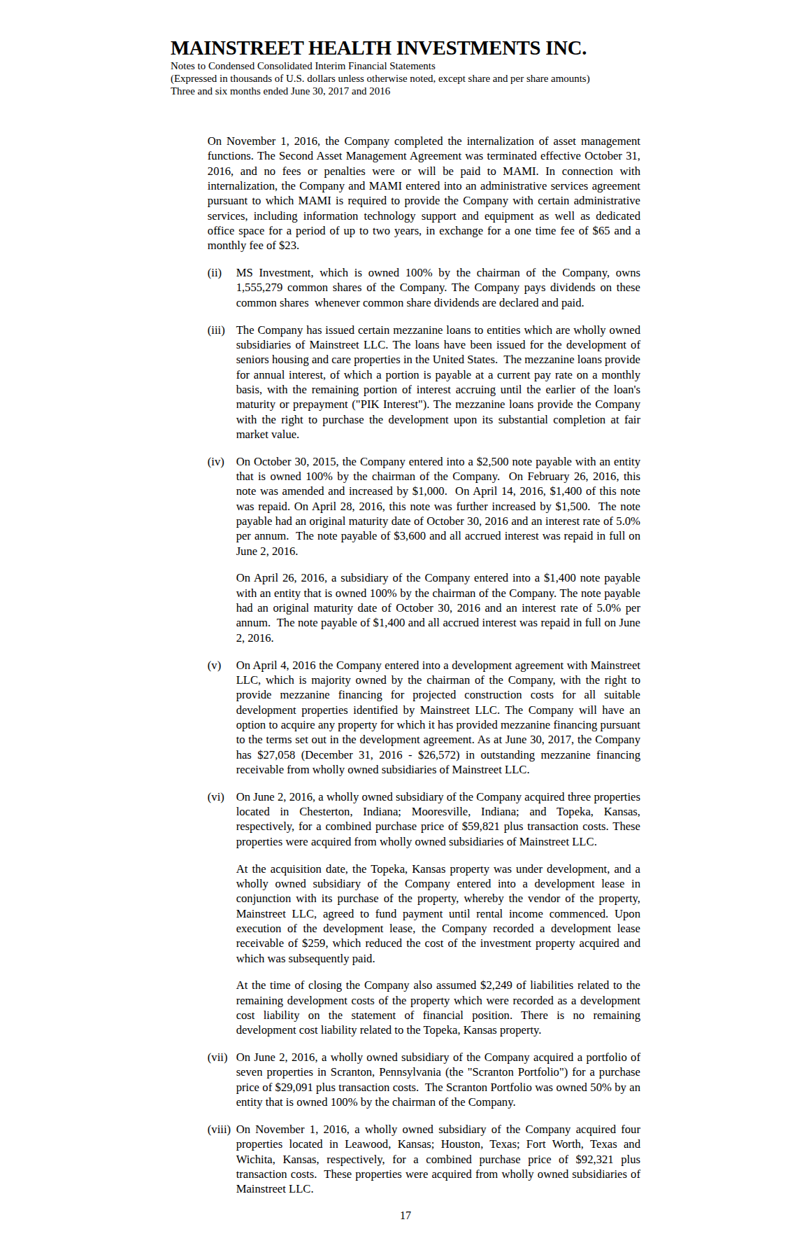MAINSTREET HEALTH INVESTMENTS INC.
Notes to Condensed Consolidated Interim Financial Statements
(Expressed in thousands of U.S. dollars unless otherwise noted, except share and per share amounts)
Three and six months ended June 30, 2017 and 2016
On November 1, 2016, the Company completed the internalization of asset management functions. The Second Asset Management Agreement was terminated effective October 31, 2016, and no fees or penalties were or will be paid to MAMI. In connection with internalization, the Company and MAMI entered into an administrative services agreement pursuant to which MAMI is required to provide the Company with certain administrative services, including information technology support and equipment as well as dedicated office space for a period of up to two years, in exchange for a one time fee of $65 and a monthly fee of $23.
(ii)
MS Investment, which is owned 100% by the chairman of the Company, owns 1,555,279 common shares of the Company. The Company pays dividends on these common shares whenever common share dividends are declared and paid.
(iii)
The Company has issued certain mezzanine loans to entities which are wholly owned subsidiaries of Mainstreet LLC. The loans have been issued for the development of seniors housing and care properties in the United States. The mezzanine loans provide for annual interest, of which a portion is payable at a current pay rate on a monthly basis, with the remaining portion of interest accruing until the earlier of the loan's maturity or prepayment ("PIK Interest"). The mezzanine loans provide the Company with the right to purchase the development upon its substantial completion at fair market value.
(iv)
On October 30, 2015, the Company entered into a $2,500 note payable with an entity that is owned 100% by the chairman of the Company. On February 26, 2016, this note was amended and increased by $1,000. On April 14, 2016, $1,400 of this note was repaid. On April 28, 2016, this note was further increased by $1,500. The note payable had an original maturity date of October 30, 2016 and an interest rate of 5.0% per annum. The note payable of $3,600 and all accrued interest was repaid in full on June 2, 2016.
On April 26, 2016, a subsidiary of the Company entered into a $1,400 note payable with an entity that is owned 100% by the chairman of the Company. The note payable had an original maturity date of October 30, 2016 and an interest rate of 5.0% per annum. The note payable of $1,400 and all accrued interest was repaid in full on June 2, 2016.
(v)
On April 4, 2016 the Company entered into a development agreement with Mainstreet LLC, which is majority owned by the chairman of the Company, with the right to provide mezzanine financing for projected construction costs for all suitable development properties identified by Mainstreet LLC. The Company will have an option to acquire any property for which it has provided mezzanine financing pursuant to the terms set out in the development agreement. As at June 30, 2017, the Company has $27,058 (December 31, 2016 - $26,572) in outstanding mezzanine financing receivable from wholly owned subsidiaries of Mainstreet LLC.
(vi)
On June 2, 2016, a wholly owned subsidiary of the Company acquired three properties located in Chesterton, Indiana; Mooresville, Indiana; and Topeka, Kansas, respectively, for a combined purchase price of $59,821 plus transaction costs. These properties were acquired from wholly owned subsidiaries of Mainstreet LLC.
At the acquisition date, the Topeka, Kansas property was under development, and a wholly owned subsidiary of the Company entered into a development lease in conjunction with its purchase of the property, whereby the vendor of the property, Mainstreet LLC, agreed to fund payment until rental income commenced. Upon execution of the development lease, the Company recorded a development lease receivable of $259, which reduced the cost of the investment property acquired and which was subsequently paid.
At the time of closing the Company also assumed $2,249 of liabilities related to the remaining development costs of the property which were recorded as a development cost liability on the statement of financial position. There is no remaining development cost liability related to the Topeka, Kansas property.
(vii)
On June 2, 2016, a wholly owned subsidiary of the Company acquired a portfolio of seven properties in Scranton, Pennsylvania (the "Scranton Portfolio") for a purchase price of $29,091 plus transaction costs. The Scranton Portfolio was owned 50% by an entity that is owned 100% by the chairman of the Company.
(viii)
On November 1, 2016, a wholly owned subsidiary of the Company acquired four properties located in Leawood, Kansas; Houston, Texas; Fort Worth, Texas and Wichita, Kansas, respectively, for a combined purchase price of $92,321 plus transaction costs. These properties were acquired from wholly owned subsidiaries of Mainstreet LLC.
17